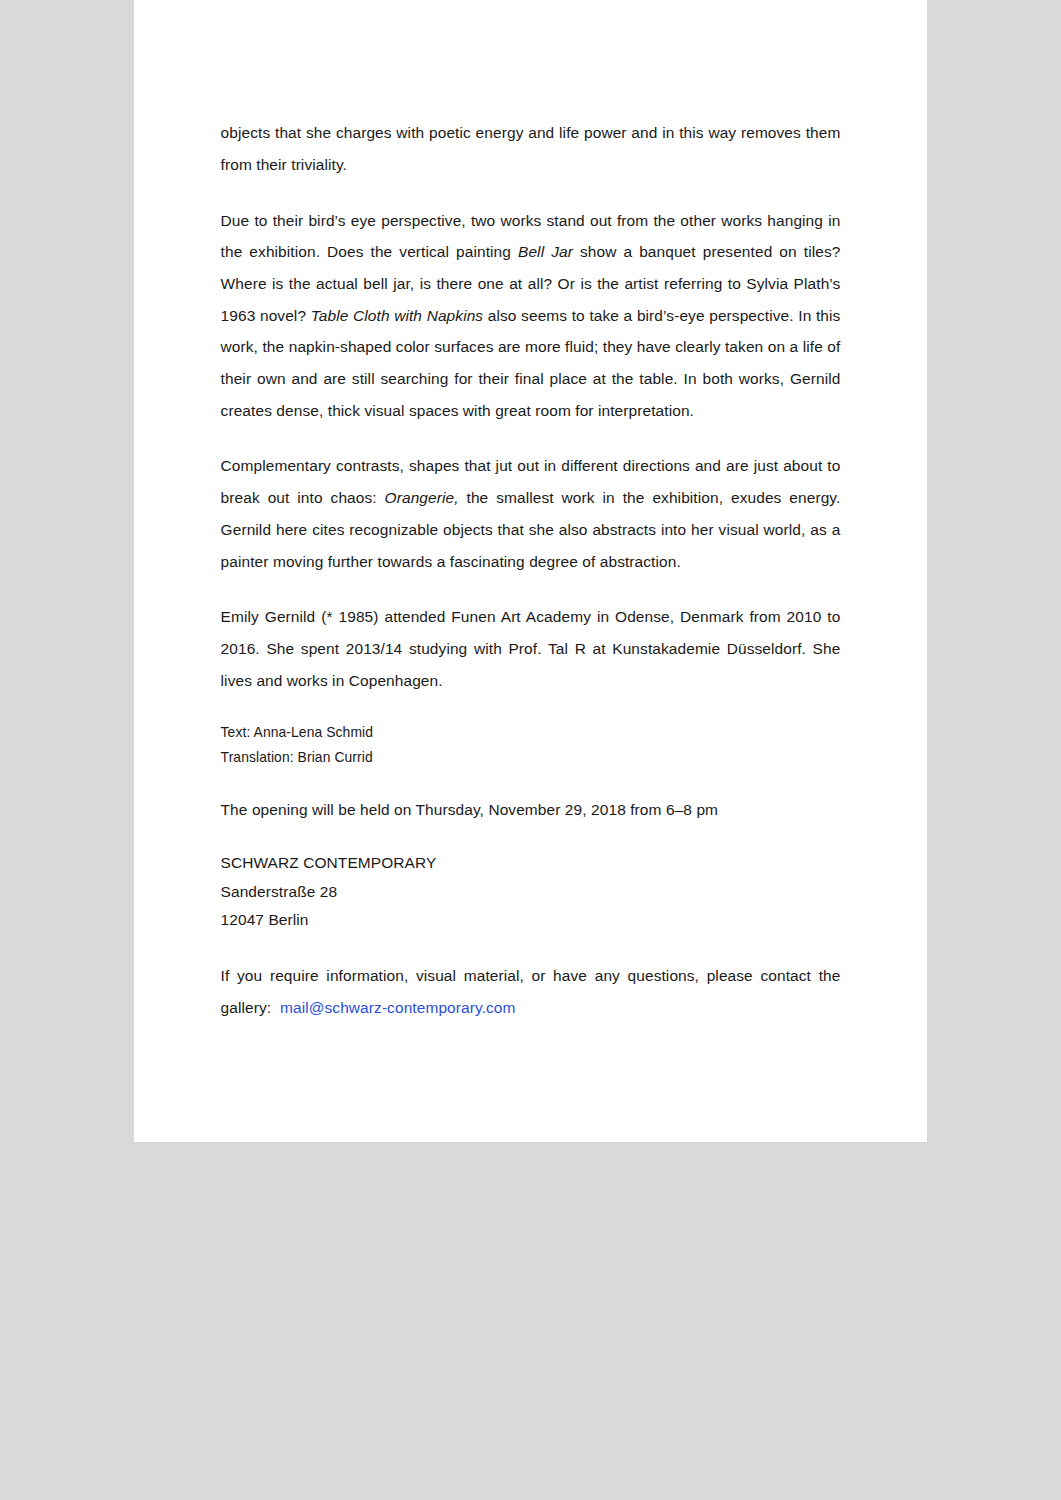objects that she charges with poetic energy and life power and in this way removes them from their triviality.
Due to their bird’s eye perspective, two works stand out from the other works hanging in the exhibition. Does the vertical painting Bell Jar show a banquet presented on tiles? Where is the actual bell jar, is there one at all? Or is the artist referring to Sylvia Plath’s 1963 novel? Table Cloth with Napkins also seems to take a bird’s-eye perspective. In this work, the napkin-shaped color surfaces are more fluid; they have clearly taken on a life of their own and are still searching for their final place at the table. In both works, Gernild creates dense, thick visual spaces with great room for interpretation.
Complementary contrasts, shapes that jut out in different directions and are just about to break out into chaos: Orangerie, the smallest work in the exhibition, exudes energy. Gernild here cites recognizable objects that she also abstracts into her visual world, as a painter moving further towards a fascinating degree of abstraction.
Emily Gernild (* 1985) attended Funen Art Academy in Odense, Denmark from 2010 to 2016. She spent 2013/14 studying with Prof. Tal R at Kunstakademie Düsseldorf. She lives and works in Copenhagen.
Text: Anna-Lena Schmid
Translation: Brian Currid
The opening will be held on Thursday, November 29, 2018 from 6–8 pm
SCHWARZ CONTEMPORARY
Sanderstraße 28
12047 Berlin
If you require information, visual material, or have any questions, please contact the gallery: mail@schwarz-contemporary.com